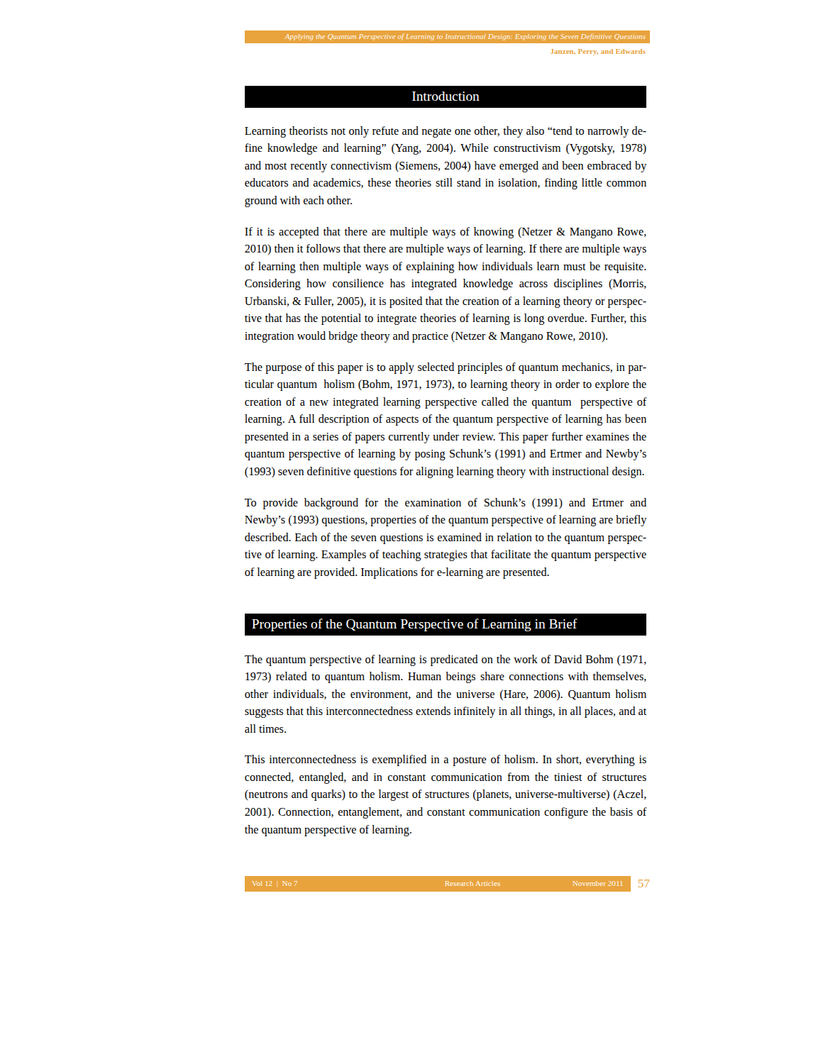Applying the Quantum Perspective of Learning to Instructional Design: Exploring the Seven Definitive Questions
Janzen, Perry, and Edwards
Introduction
Learning theorists not only refute and negate one other, they also “tend to narrowly define knowledge and learning” (Yang, 2004). While constructivism (Vygotsky, 1978) and most recently connectivism (Siemens, 2004) have emerged and been embraced by educators and academics, these theories still stand in isolation, finding little common ground with each other.
If it is accepted that there are multiple ways of knowing (Netzer & Mangano Rowe, 2010) then it follows that there are multiple ways of learning. If there are multiple ways of learning then multiple ways of explaining how individuals learn must be requisite. Considering how consilience has integrated knowledge across disciplines (Morris, Urbanski, & Fuller, 2005), it is posited that the creation of a learning theory or perspective that has the potential to integrate theories of learning is long overdue. Further, this integration would bridge theory and practice (Netzer & Mangano Rowe, 2010).
The purpose of this paper is to apply selected principles of quantum mechanics, in particular quantum holism (Bohm, 1971, 1973), to learning theory in order to explore the creation of a new integrated learning perspective called the quantum perspective of learning. A full description of aspects of the quantum perspective of learning has been presented in a series of papers currently under review. This paper further examines the quantum perspective of learning by posing Schunk’s (1991) and Ertmer and Newby’s (1993) seven definitive questions for aligning learning theory with instructional design.
To provide background for the examination of Schunk’s (1991) and Ertmer and Newby’s (1993) questions, properties of the quantum perspective of learning are briefly described. Each of the seven questions is examined in relation to the quantum perspective of learning. Examples of teaching strategies that facilitate the quantum perspective of learning are provided. Implications for e-learning are presented.
Properties of the Quantum Perspective of Learning in Brief
The quantum perspective of learning is predicated on the work of David Bohm (1971, 1973) related to quantum holism. Human beings share connections with themselves, other individuals, the environment, and the universe (Hare, 2006). Quantum holism suggests that this interconnectedness extends infinitely in all things, in all places, and at all times.
This interconnectedness is exemplified in a posture of holism. In short, everything is connected, entangled, and in constant communication from the tiniest of structures (neutrons and quarks) to the largest of structures (planets, universe-multiverse) (Aczel, 2001). Connection, entanglement, and constant communication configure the basis of the quantum perspective of learning.
Vol 12 | No 7 Research Articles November 2011
57